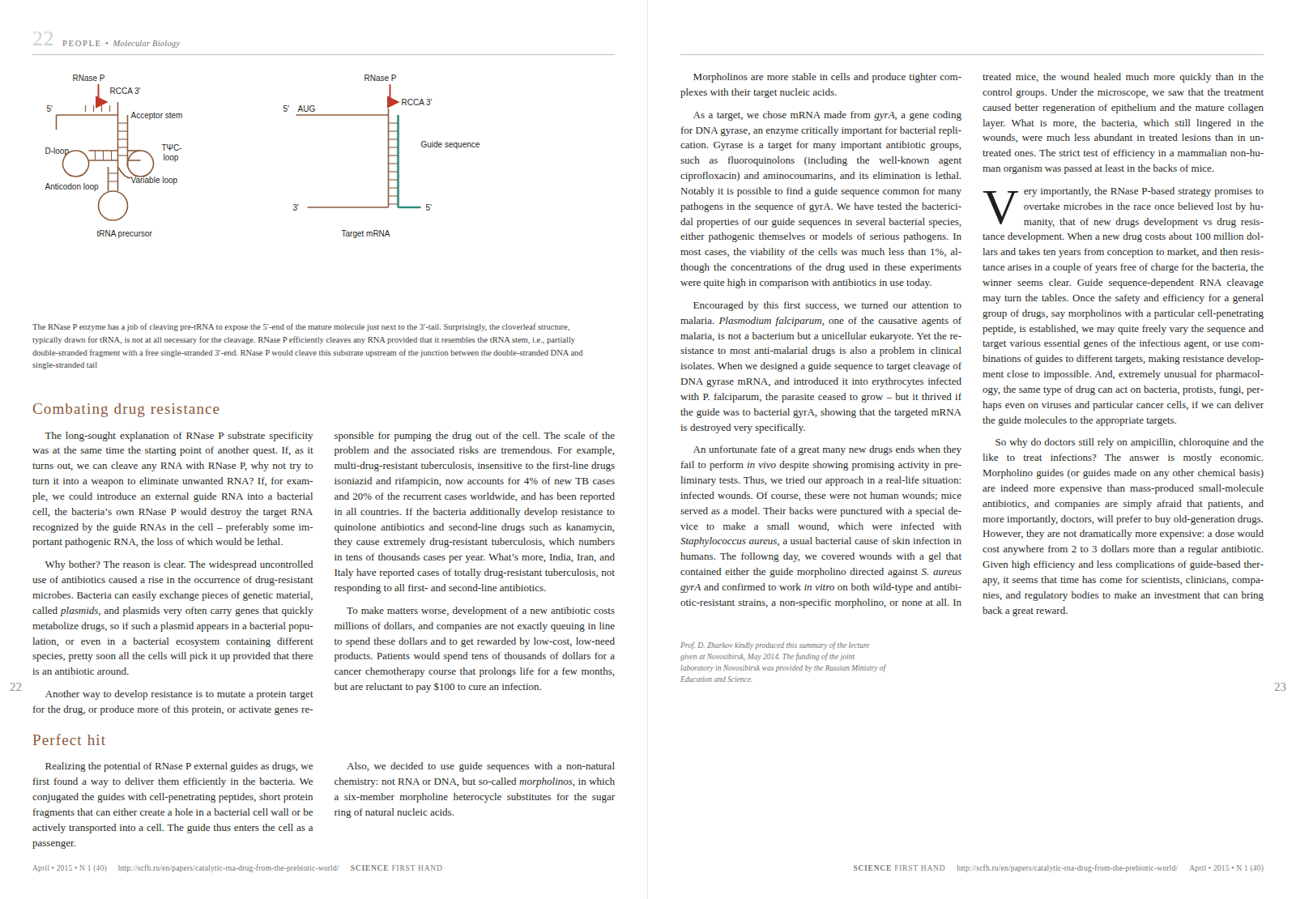22 People • Molecular Biology
RNase P RCCA 3′ 5′ Acceptor stem D-loop TΨC- loop Variable loop Anticodon loop tRNA precursor RNase P RCCA 3′ 5′ AUG Guide sequence 3′ 5′ Target mRNA
The RNase P enzyme has a job of cleaving pre-tRNA to expose the 5′-end of the mature molecule just next to the 3′-tail. Surprisingly, the cloverleaf structure, typically drawn for tRNA, is not at all necessary for the cleavage. RNase P efficiently cleaves any RNA provided that it resembles the tRNA stem, i.e., partially double-stranded fragment with a free single-stranded 3′-end. RNase P would cleave this substrate upstream of the junction between the double-stranded DNA and single-stranded tail
Combating drug resistance
The long-sought explanation of RNase P substrate specificity was at the same time the starting point of another quest. If, as it turns out, we can cleave any RNA with RNase P, why not try to turn it into a weapon to eliminate unwanted RNA? If, for example, we could introduce an external guide RNA into a bacterial cell, the bacteria’s own RNase P would destroy the target RNA recognized by the guide RNAs in the cell – preferably some important pathogenic RNA, the loss of which would be lethal.
Why bother? The reason is clear. The widespread uncontrolled use of antibiotics caused a rise in the occurrence of drug-resistant microbes. Bacteria can easily exchange pieces of genetic material, called plasmids, and plasmids very often carry genes that quickly metabolize drugs, so if such a plasmid appears in a bacterial population, or even in a bacterial ecosystem containing different species, pretty soon all the cells will pick it up provided that there is an antibiotic around.
Another way to develop resistance is to mutate a protein target for the drug, or produce more of this protein, or activate genes responsible for pumping the drug out of the cell. The scale of the problem and the associated risks are tremendous. For example, multi-drug-resistant tuberculosis, insensitive to the first-line drugs isoniazid and rifampicin, now accounts for 4% of new TB cases and 20% of the recurrent cases worldwide, and has been reported in all countries. If the bacteria additionally develop resistance to quinolone antibiotics and second-line drugs such as kanamycin, they cause extremely drug-resistant tuberculosis, which numbers in tens of thousands cases per year. What’s more, India, Iran, and Italy have reported cases of totally drug-resistant tuberculosis, not responding to all first- and second-line antibiotics.
To make matters worse, development of a new antibiotic costs millions of dollars, and companies are not exactly queuing in line to spend these dollars and to get rewarded by low-cost, low-need products. Patients would spend tens of thousands of dollars for a cancer chemotherapy course that prolongs life for a few months, but are reluctant to pay $100 to cure an infection.
Perfect hit
Realizing the potential of RNase P external guides as drugs, we first found a way to deliver them efficiently in the bacteria. We conjugated the guides with cell-penetrating peptides, short protein fragments that can either create a hole in a bacterial cell wall or be actively transported into a cell. The guide thus enters the cell as a passenger.
Also, we decided to use guide sequences with a non-natural chemistry: not RNA or DNA, but so-called morpholinos, in which a six-member morpholine heterocycle substitutes for the sugar ring of natural nucleic acids.
22
April • 2015 • N 1 (40) http://scfh.ru/en/papers/catalytic-rna-drug-from-the-prebiotic-world/ SCIENCE FIRST HAND
Morpholinos are more stable in cells and produce tighter complexes with their target nucleic acids.
As a target, we chose mRNA made from gyrA, a gene coding for DNA gyrase, an enzyme critically important for bacterial replication. Gyrase is a target for many important antibiotic groups, such as fluoroquinolons (including the well-known agent ciprofloxacin) and aminocoumarins, and its elimination is lethal. Notably it is possible to find a guide sequence common for many pathogens in the sequence of gyrA. We have tested the bactericidal properties of our guide sequences in several bacterial species, either pathogenic themselves or models of serious pathogens. In most cases, the viability of the cells was much less than 1%, although the concentrations of the drug used in these experiments were quite high in comparison with antibiotics in use today.
Encouraged by this first success, we turned our attention to malaria. Plasmodium falciparum, one of the causative agents of malaria, is not a bacterium but a unicellular eukaryote. Yet the resistance to most anti-malarial drugs is also a problem in clinical isolates. When we designed a guide sequence to target cleavage of DNA gyrase mRNA, and introduced it into erythrocytes infected with P. falciparum, the parasite ceased to grow – but it thrived if the guide was to bacterial gyrA, showing that the targeted mRNA is destroyed very specifically.
An unfortunate fate of a great many new drugs ends when they fail to perform in vivo despite showing promising activity in preliminary tests. Thus, we tried our approach in a real-life situation: infected wounds. Of course, these were not human wounds; mice served as a model. Their backs were punctured with a special device to make a small wound, which were infected with Staphylococcus aureus, a usual bacterial cause of skin infection in humans. The followng day, we covered wounds with a gel that contained either the guide morpholino directed against S. aureus gyrA and confirmed to work in vitro on both wild-type and antibiotic-resistant strains, a non-specific morpholino, or none at all. In treated mice, the wound healed much more quickly than in the control groups. Under the microscope, we saw that the treatment caused better regeneration of epithelium and the mature collagen layer. What is more, the bacteria, which still lingered in the wounds, were much less abundant in treated lesions than in untreated ones. The strict test of efficiency in a mammalian non-human organism was passed at least in the backs of mice.
Very importantly, the RNase P-based strategy promises to overtake microbes in the race once believed lost by humanity, that of new drugs development vs drug resistance development. When a new drug costs about 100 million dollars and takes ten years from conception to market, and then resistance arises in a couple of years free of charge for the bacteria, the winner seems clear. Guide sequence-dependent RNA cleavage may turn the tables. Once the safety and efficiency for a general group of drugs, say morpholinos with a particular cell-penetrating peptide, is established, we may quite freely vary the sequence and target various essential genes of the infectious agent, or use combinations of guides to different targets, making resistance development close to impossible. And, extremely unusual for pharmacology, the same type of drug can act on bacteria, protists, fungi, perhaps even on viruses and particular cancer cells, if we can deliver the guide molecules to the appropriate targets.
So why do doctors still rely on ampicillin, chloroquine and the like to treat infections? The answer is mostly economic. Morpholino guides (or guides made on any other chemical basis) are indeed more expensive than mass-produced small-molecule antibiotics, and companies are simply afraid that patients, and more importantly, doctors, will prefer to buy old-generation drugs. However, they are not dramatically more expensive: a dose would cost anywhere from 2 to 3 dollars more than a regular antibiotic. Given high efficiency and less complications of guide-based therapy, it seems that time has come for scientists, clinicians, companies, and regulatory bodies to make an investment that can bring back a great reward.
23
Prof. D. Zharkov kindly produced this summary of the lecture
given at Novosibirsk, May 2014. The funding of the joint
laboratory in Novosibirsk was provided by the Russian Ministry of
Education and Science.
SCIENCE FIRST HAND http://scfh.ru/en/papers/catalytic-rna-drug-from-the-prebiotic-world/ April • 2015 • N 1 (40)